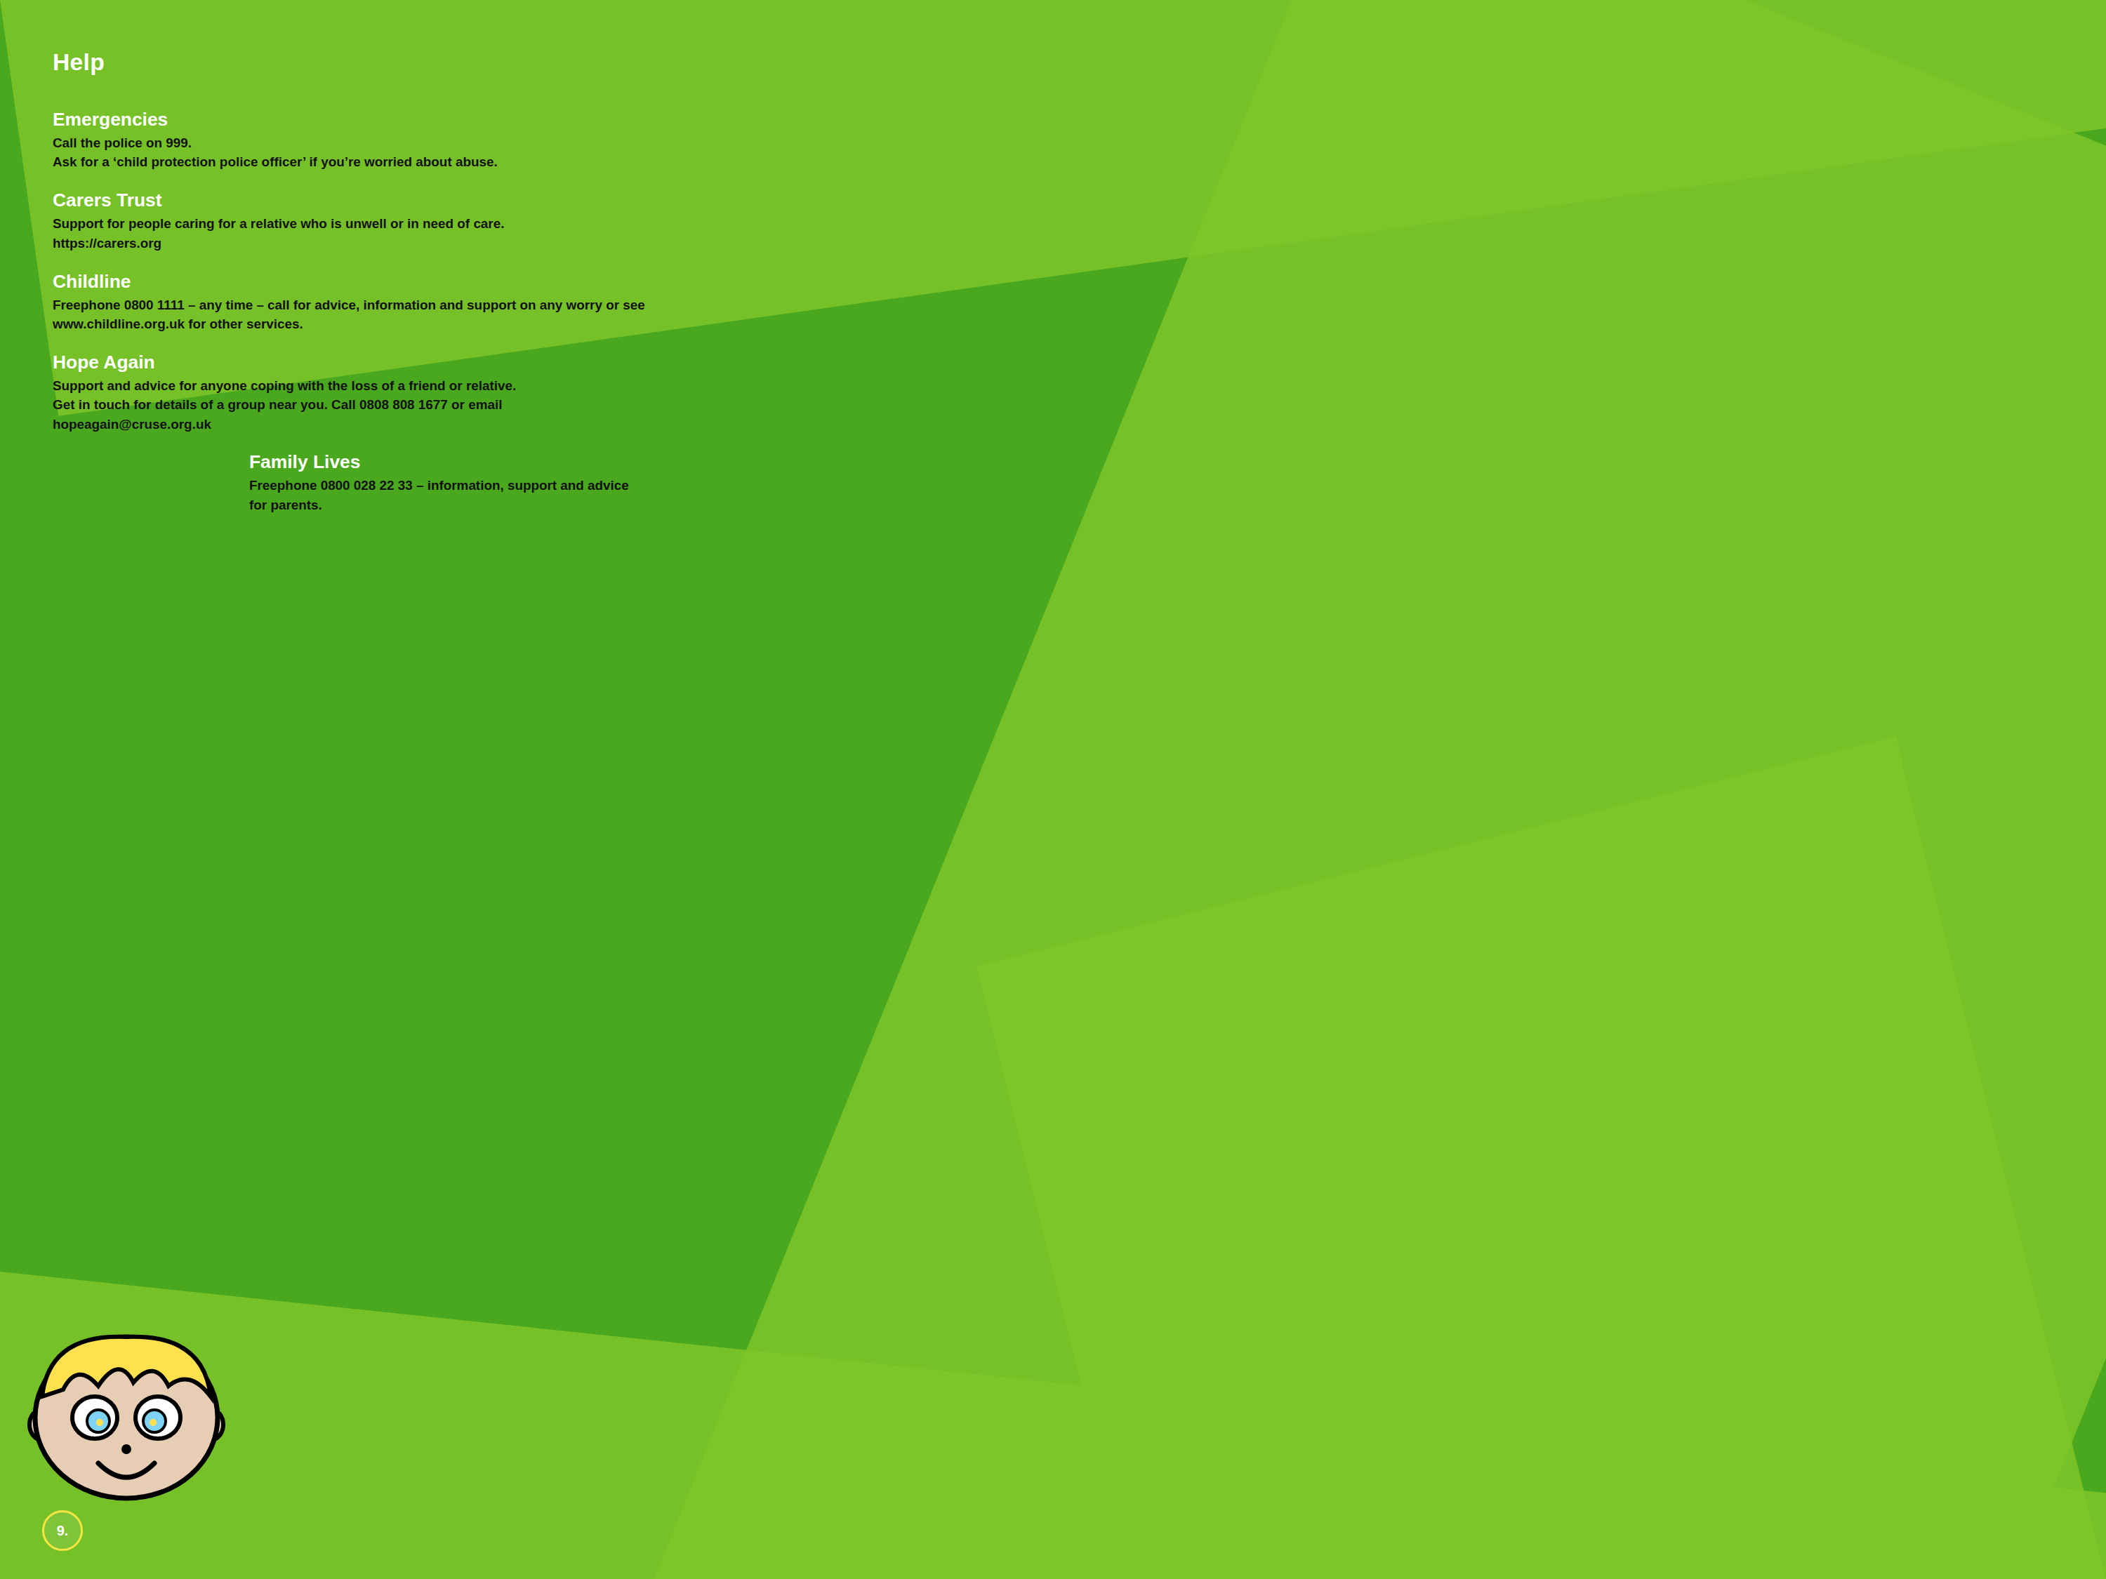Help
Emergencies
Call the police on 999.
Ask for a ‘child protection police officer’ if you’re worried about abuse.
Carers Trust
Support for people caring for a relative who is unwell or in need of care.
https://carers.org
Childline
Freephone 0800 1111 – any time – call for advice, information and support on any worry or see www.childline.org.uk for other services.
Hope Again
Support and advice for anyone coping with the loss of a friend or relative.
Get in touch for details of a group near you. Call 0808 808 1677 or email
hopeagain@cruse.org.uk
Family Lives
Freephone 0800 028 22 33 – information, support and advice
for parents.
9.